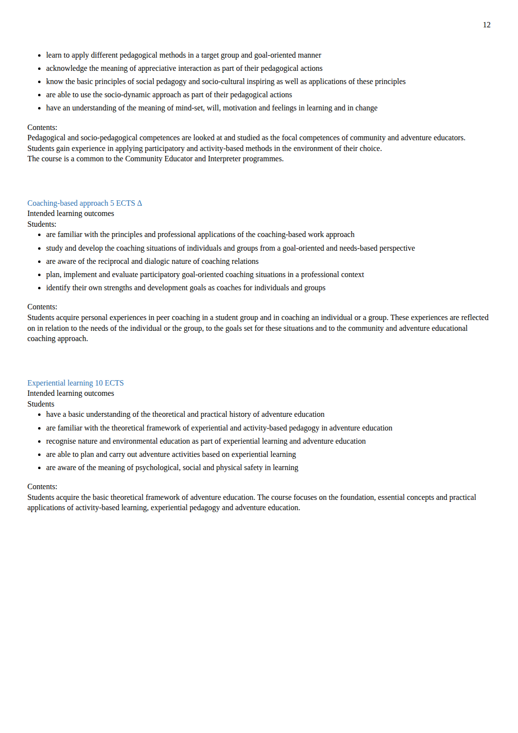12
learn to apply different pedagogical methods in a target group and goal-oriented manner
acknowledge the meaning of appreciative interaction as part of their pedagogical actions
know the basic principles of social pedagogy and socio-cultural inspiring as well as applications of these principles
are able to use the socio-dynamic approach as part of their pedagogical actions
have an understanding of the meaning of mind-set, will, motivation and feelings in learning and in change
Contents:
Pedagogical and socio-pedagogical competences are looked at and studied as the focal competences of community and adventure educators. Students gain experience in applying participatory and activity-based methods in the environment of their choice.
The course is a common to the Community Educator and Interpreter programmes.
Coaching-based approach 5 ECTS Δ
Intended learning outcomes
Students:
are familiar with the principles and professional applications of the coaching-based work approach
study and develop the coaching situations of individuals and groups from a goal-oriented and needs-based perspective
are aware of the reciprocal and dialogic nature of coaching relations
plan, implement and evaluate participatory goal-oriented coaching situations in a professional context
identify their own strengths and development goals as coaches for individuals and groups
Contents:
Students acquire personal experiences in peer coaching in a student group and in coaching an individual or a group. These experiences are reflected on in relation to the needs of the individual or the group, to the goals set for these situations and to the community and adventure educational coaching approach.
Experiential learning 10 ECTS
Intended learning outcomes
Students
have a basic understanding of the theoretical and practical history of adventure education
are familiar with the theoretical framework of experiential and activity-based pedagogy in adventure education
recognise nature and environmental education as part of experiential learning and adventure education
are able to plan and carry out adventure activities based on experiential learning
are aware of the meaning of psychological, social and physical safety in learning
Contents:
Students acquire the basic theoretical framework of adventure education. The course focuses on the foundation, essential concepts and practical applications of activity-based learning, experiential pedagogy and adventure education.